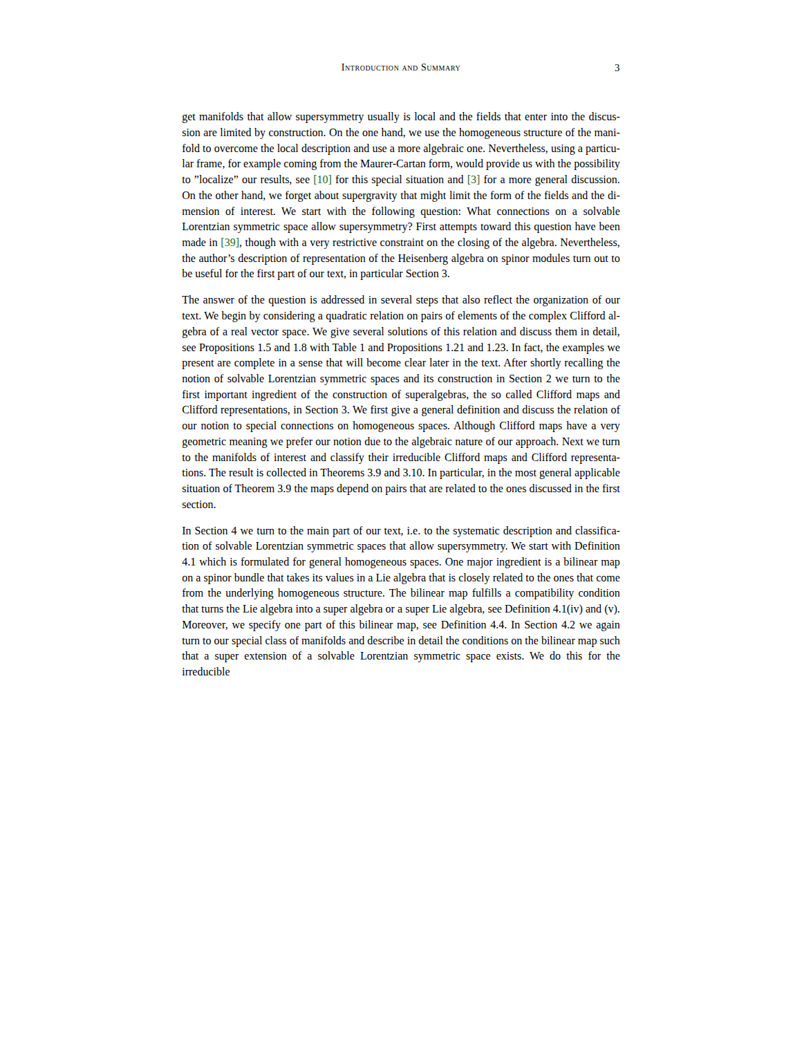Introduction and Summary 3
get manifolds that allow supersymmetry usually is local and the fields that enter into the discussion are limited by construction. On the one hand, we use the homogeneous structure of the manifold to overcome the local description and use a more algebraic one. Nevertheless, using a particular frame, for example coming from the Maurer-Cartan form, would provide us with the possibility to ”localize” our results, see [10] for this special situation and [3] for a more general discussion. On the other hand, we forget about supergravity that might limit the form of the fields and the dimension of interest. We start with the following question: What connections on a solvable Lorentzian symmetric space allow supersymmetry? First attempts toward this question have been made in [39], though with a very restrictive constraint on the closing of the algebra. Nevertheless, the author’s description of representation of the Heisenberg algebra on spinor modules turn out to be useful for the first part of our text, in particular Section 3.
The answer of the question is addressed in several steps that also reflect the organization of our text. We begin by considering a quadratic relation on pairs of elements of the complex Clifford algebra of a real vector space. We give several solutions of this relation and discuss them in detail, see Propositions 1.5 and 1.8 with Table 1 and Propositions 1.21 and 1.23. In fact, the examples we present are complete in a sense that will become clear later in the text. After shortly recalling the notion of solvable Lorentzian symmetric spaces and its construction in Section 2 we turn to the first important ingredient of the construction of superalgebras, the so called Clifford maps and Clifford representations, in Section 3. We first give a general definition and discuss the relation of our notion to special connections on homogeneous spaces. Although Clifford maps have a very geometric meaning we prefer our notion due to the algebraic nature of our approach. Next we turn to the manifolds of interest and classify their irreducible Clifford maps and Clifford representations. The result is collected in Theorems 3.9 and 3.10. In particular, in the most general applicable situation of Theorem 3.9 the maps depend on pairs that are related to the ones discussed in the first section.
In Section 4 we turn to the main part of our text, i.e. to the systematic description and classification of solvable Lorentzian symmetric spaces that allow supersymmetry. We start with Definition 4.1 which is formulated for general homogeneous spaces. One major ingredient is a bilinear map on a spinor bundle that takes its values in a Lie algebra that is closely related to the ones that come from the underlying homogeneous structure. The bilinear map fulfills a compatibility condition that turns the Lie algebra into a super algebra or a super Lie algebra, see Definition 4.1(iv) and (v). Moreover, we specify one part of this bilinear map, see Definition 4.4. In Section 4.2 we again turn to our special class of manifolds and describe in detail the conditions on the bilinear map such that a super extension of a solvable Lorentzian symmetric space exists. We do this for the irreducible